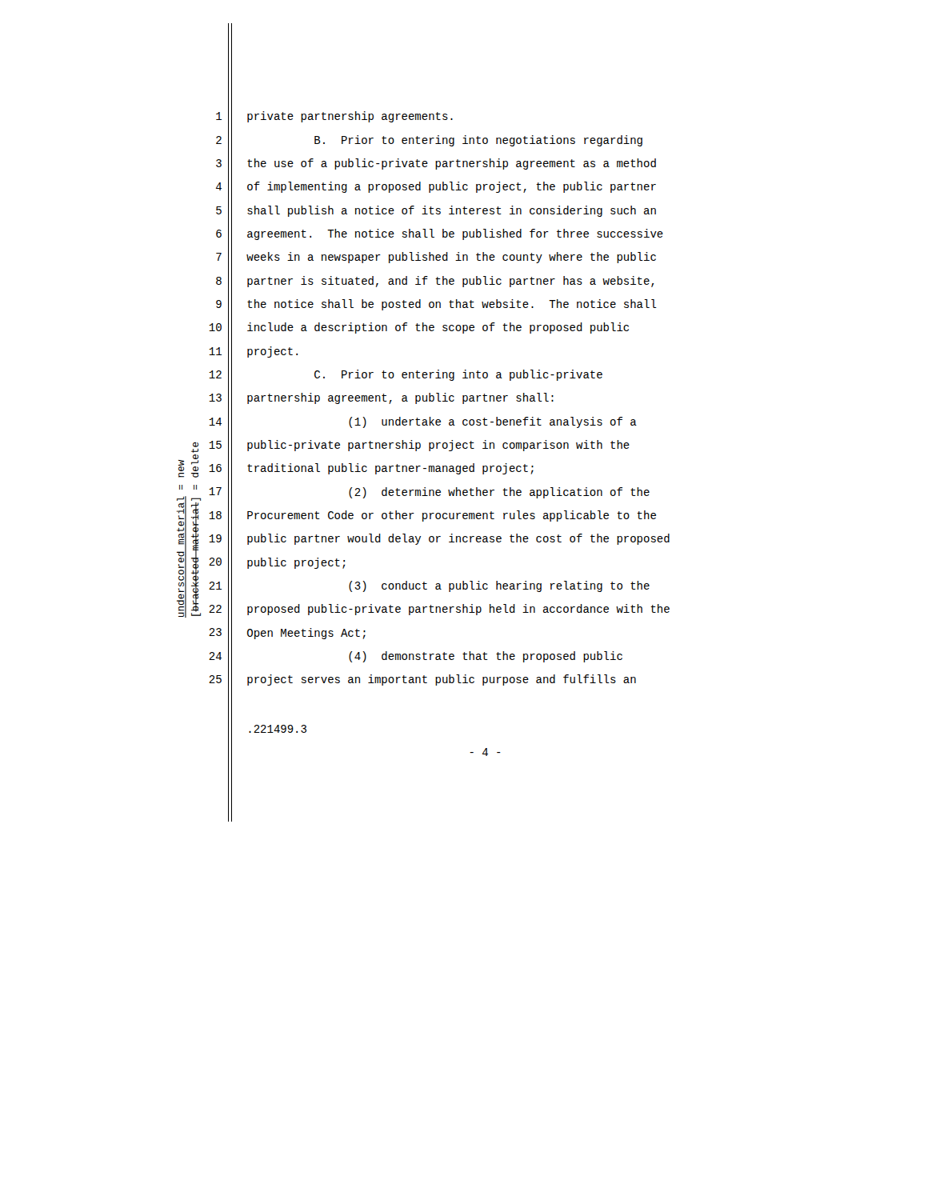underscored material = new
[bracketed material] = delete
1
2
3
4
5
6
7
8
9
10
11
12
13
14
15
16
17
18
19
20
21
22
23
24
25
private partnership agreements.
B. Prior to entering into negotiations regarding
the use of a public-private partnership agreement as a method
of implementing a proposed public project, the public partner
shall publish a notice of its interest in considering such an
agreement. The notice shall be published for three successive
weeks in a newspaper published in the county where the public
partner is situated, and if the public partner has a website,
the notice shall be posted on that website. The notice shall
include a description of the scope of the proposed public
project.
C. Prior to entering into a public-private
partnership agreement, a public partner shall:
(1) undertake a cost-benefit analysis of a
public-private partnership project in comparison with the
traditional public partner-managed project;
(2) determine whether the application of the
Procurement Code or other procurement rules applicable to the
public partner would delay or increase the cost of the proposed
public project;
(3) conduct a public hearing relating to the
proposed public-private partnership held in accordance with the
Open Meetings Act;
(4) demonstrate that the proposed public
project serves an important public purpose and fulfills an
.221499.3
- 4 -